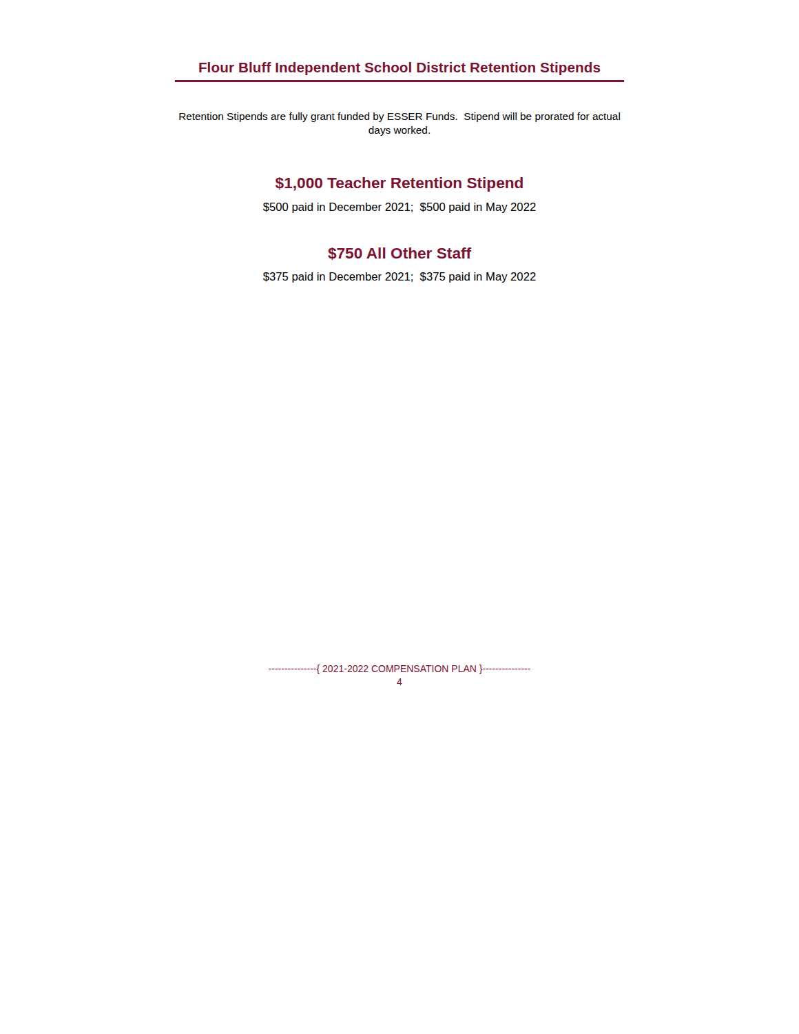Flour Bluff Independent School District Retention Stipends
Retention Stipends are fully grant funded by ESSER Funds. Stipend will be prorated for actual days worked.
$1,000 Teacher Retention Stipend
$500 paid in December 2021; $500 paid in May 2022
$750 All Other Staff
$375 paid in December 2021; $375 paid in May 2022
---------------{ 2021-2022 COMPENSATION PLAN }---------------
4